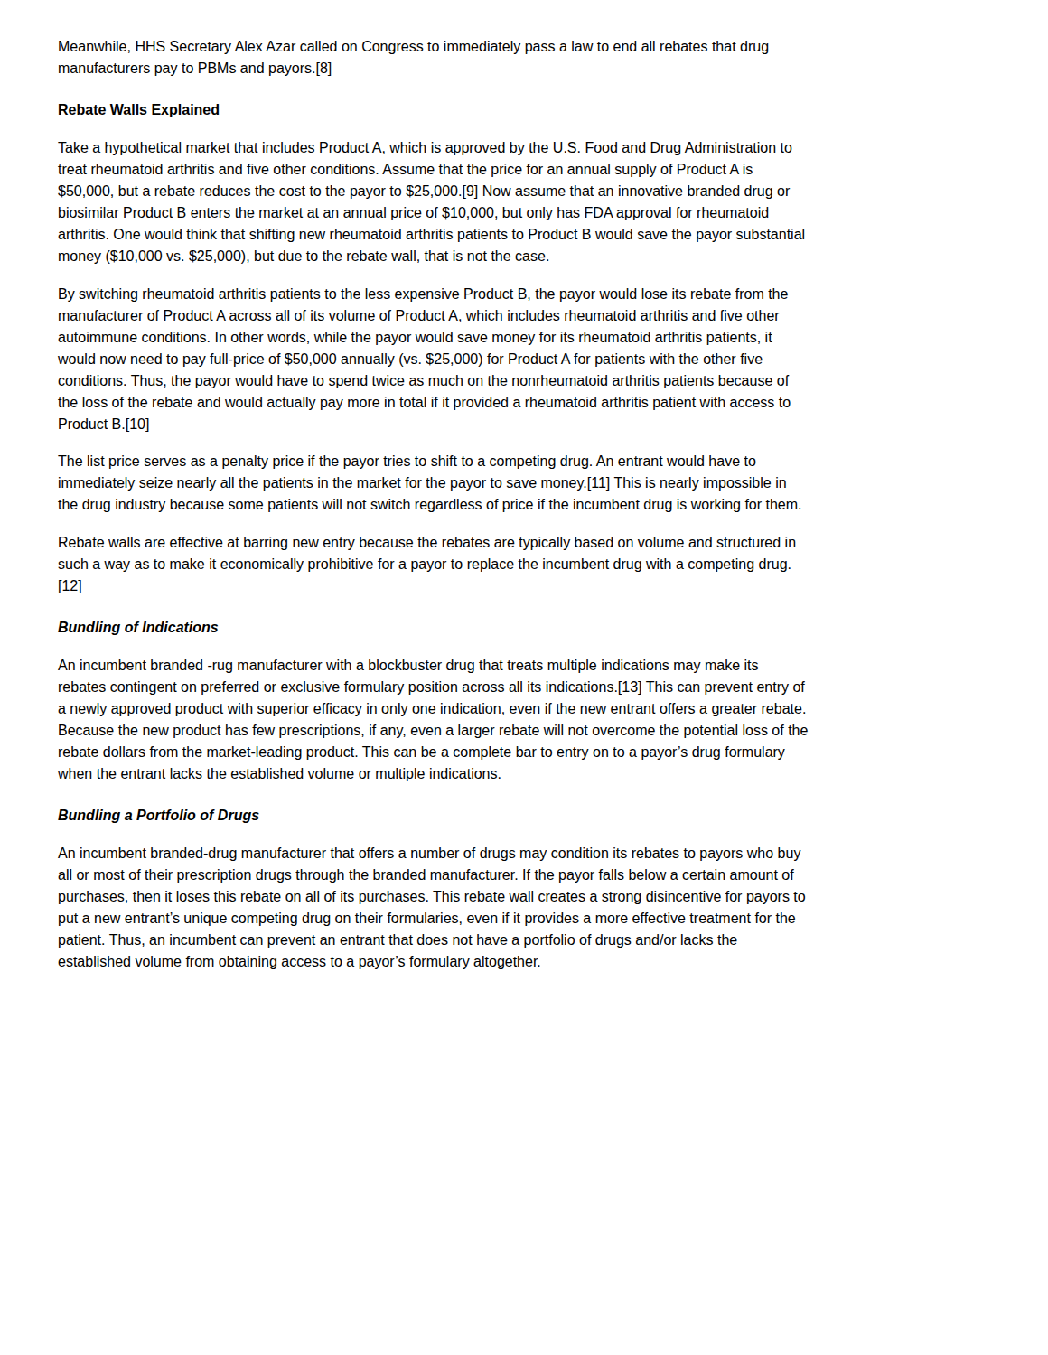Meanwhile, HHS Secretary Alex Azar called on Congress to immediately pass a law to end all rebates that drug manufacturers pay to PBMs and payors.[8]
Rebate Walls Explained
Take a hypothetical market that includes Product A, which is approved by the U.S. Food and Drug Administration to treat rheumatoid arthritis and five other conditions. Assume that the price for an annual supply of Product A is $50,000, but a rebate reduces the cost to the payor to $25,000.[9] Now assume that an innovative branded drug or biosimilar Product B enters the market at an annual price of $10,000, but only has FDA approval for rheumatoid arthritis. One would think that shifting new rheumatoid arthritis patients to Product B would save the payor substantial money ($10,000 vs. $25,000), but due to the rebate wall, that is not the case.
By switching rheumatoid arthritis patients to the less expensive Product B, the payor would lose its rebate from the manufacturer of Product A across all of its volume of Product A, which includes rheumatoid arthritis and five other autoimmune conditions. In other words, while the payor would save money for its rheumatoid arthritis patients, it would now need to pay full-price of $50,000 annually (vs. $25,000) for Product A for patients with the other five conditions. Thus, the payor would have to spend twice as much on the nonrheumatoid arthritis patients because of the loss of the rebate and would actually pay more in total if it provided a rheumatoid arthritis patient with access to Product B.[10]
The list price serves as a penalty price if the payor tries to shift to a competing drug. An entrant would have to immediately seize nearly all the patients in the market for the payor to save money.[11] This is nearly impossible in the drug industry because some patients will not switch regardless of price if the incumbent drug is working for them.
Rebate walls are effective at barring new entry because the rebates are typically based on volume and structured in such a way as to make it economically prohibitive for a payor to replace the incumbent drug with a competing drug.[12]
Bundling of Indications
An incumbent branded -rug manufacturer with a blockbuster drug that treats multiple indications may make its rebates contingent on preferred or exclusive formulary position across all its indications.[13] This can prevent entry of a newly approved product with superior efficacy in only one indication, even if the new entrant offers a greater rebate. Because the new product has few prescriptions, if any, even a larger rebate will not overcome the potential loss of the rebate dollars from the market-leading product. This can be a complete bar to entry on to a payor’s drug formulary when the entrant lacks the established volume or multiple indications.
Bundling a Portfolio of Drugs
An incumbent branded-drug manufacturer that offers a number of drugs may condition its rebates to payors who buy all or most of their prescription drugs through the branded manufacturer. If the payor falls below a certain amount of purchases, then it loses this rebate on all of its purchases. This rebate wall creates a strong disincentive for payors to put a new entrant’s unique competing drug on their formularies, even if it provides a more effective treatment for the patient. Thus, an incumbent can prevent an entrant that does not have a portfolio of drugs and/or lacks the established volume from obtaining access to a payor’s formulary altogether.